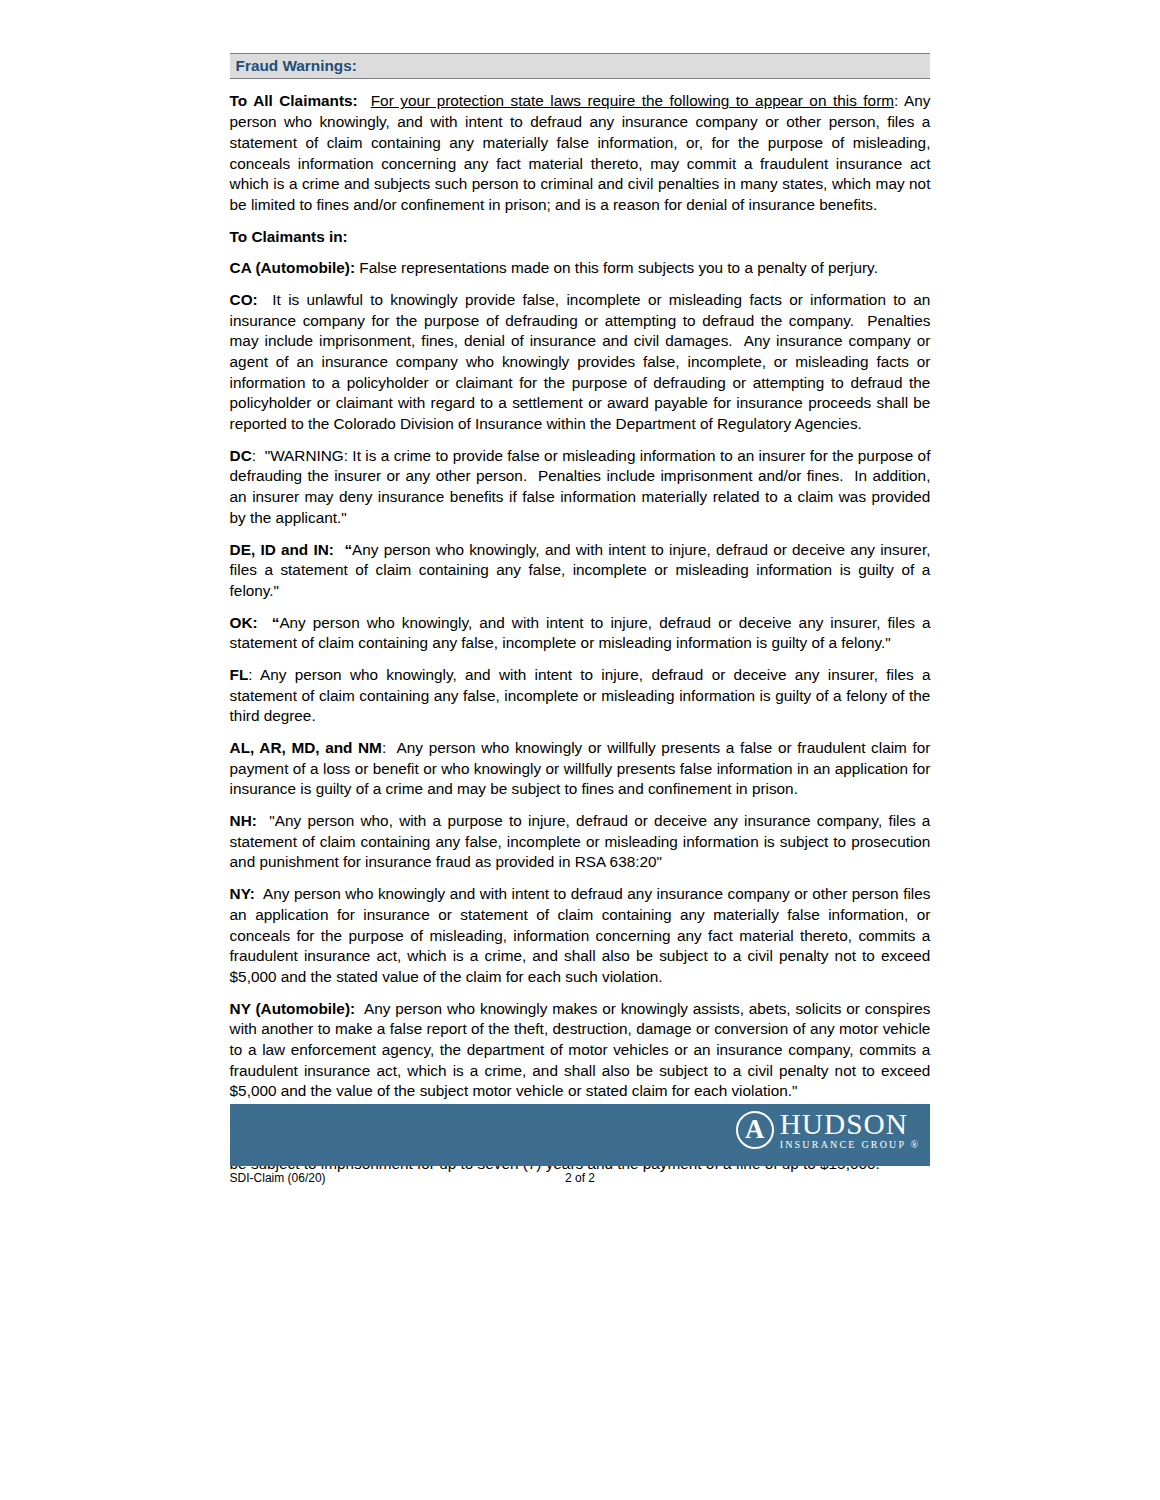Fraud Warnings:
To All Claimants: For your protection state laws require the following to appear on this form: Any person who knowingly, and with intent to defraud any insurance company or other person, files a statement of claim containing any materially false information, or, for the purpose of misleading, conceals information concerning any fact material thereto, may commit a fraudulent insurance act which is a crime and subjects such person to criminal and civil penalties in many states, which may not be limited to fines and/or confinement in prison; and is a reason for denial of insurance benefits.
To Claimants in:
CA (Automobile): False representations made on this form subjects you to a penalty of perjury.
CO: It is unlawful to knowingly provide false, incomplete or misleading facts or information to an insurance company for the purpose of defrauding or attempting to defraud the company. Penalties may include imprisonment, fines, denial of insurance and civil damages. Any insurance company or agent of an insurance company who knowingly provides false, incomplete, or misleading facts or information to a policyholder or claimant for the purpose of defrauding or attempting to defraud the policyholder or claimant with regard to a settlement or award payable for insurance proceeds shall be reported to the Colorado Division of Insurance within the Department of Regulatory Agencies.
DC: "WARNING: It is a crime to provide false or misleading information to an insurer for the purpose of defrauding the insurer or any other person. Penalties include imprisonment and/or fines. In addition, an insurer may deny insurance benefits if false information materially related to a claim was provided by the applicant."
DE, ID and IN: “Any person who knowingly, and with intent to injure, defraud or deceive any insurer, files a statement of claim containing any false, incomplete or misleading information is guilty of a felony."
OK: “Any person who knowingly, and with intent to injure, defraud or deceive any insurer, files a statement of claim containing any false, incomplete or misleading information is guilty of a felony."
FL: Any person who knowingly, and with intent to injure, defraud or deceive any insurer, files a statement of claim containing any false, incomplete or misleading information is guilty of a felony of the third degree.
AL, AR, MD, and NM: Any person who knowingly or willfully presents a false or fraudulent claim for payment of a loss or benefit or who knowingly or willfully presents false information in an application for insurance is guilty of a crime and may be subject to fines and confinement in prison.
NH: "Any person who, with a purpose to injure, defraud or deceive any insurance company, files a statement of claim containing any false, incomplete or misleading information is subject to prosecution and punishment for insurance fraud as provided in RSA 638:20"
NY: Any person who knowingly and with intent to defraud any insurance company or other person files an application for insurance or statement of claim containing any materially false information, or conceals for the purpose of misleading, information concerning any fact material thereto, commits a fraudulent insurance act, which is a crime, and shall also be subject to a civil penalty not to exceed $5,000 and the stated value of the claim for each such violation.
NY (Automobile): Any person who knowingly makes or knowingly assists, abets, solicits or conspires with another to make a false report of the theft, destruction, damage or conversion of any motor vehicle to a law enforcement agency, the department of motor vehicles or an insurance company, commits a fraudulent insurance act, which is a crime, and shall also be subject to a civil penalty not to exceed $5,000 and the value of the subject motor vehicle or stated claim for each violation."
PA (Automobile): Any person who knowingly and with intent to injure or defraud any insurer files an application or claim containing any false, incomplete or misleading information, shall, upon conviction, be subject to imprisonment for up to seven (7) years and the payment of a fine of up to $15,000.
AHUDSON INSURANCE GROUP ®
SDI-Claim (06/20)
2 of 2